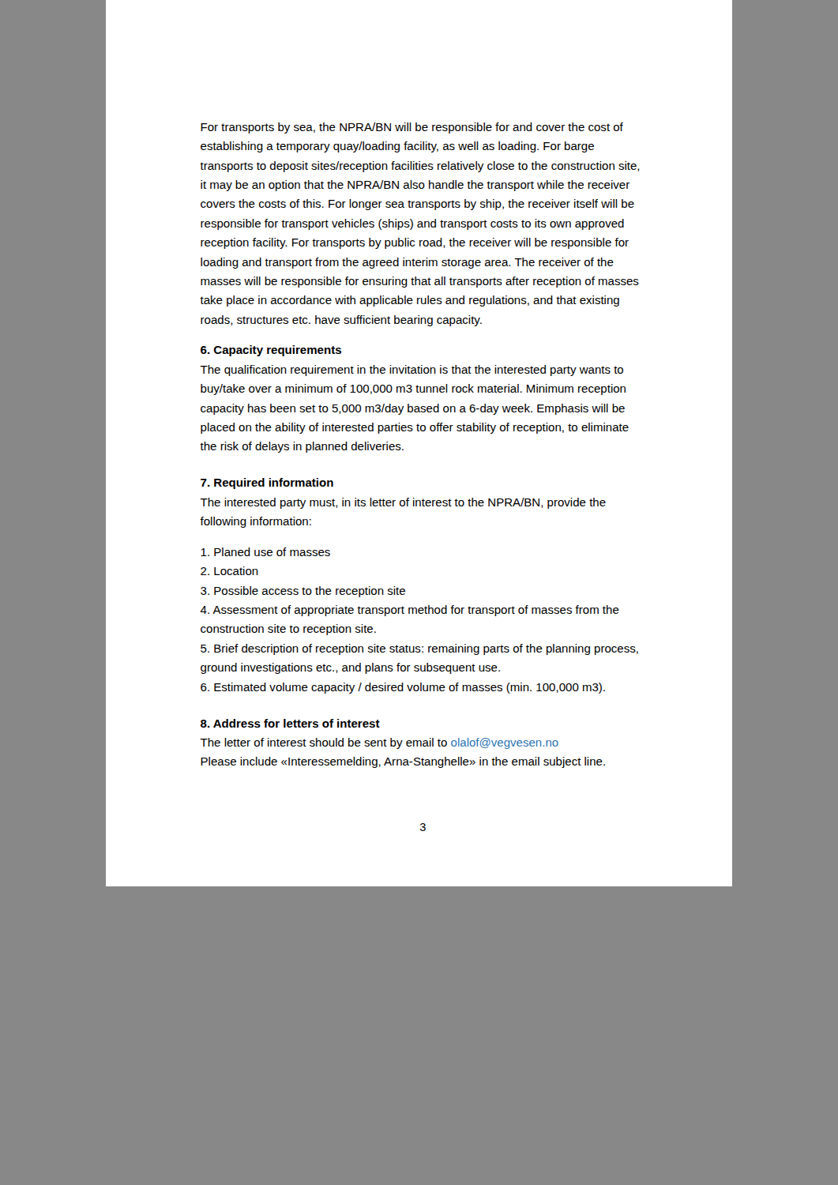For transports by sea, the NPRA/BN will be responsible for and cover the cost of establishing a temporary quay/loading facility, as well as loading. For barge transports to deposit sites/reception facilities relatively close to the construction site, it may be an option that the NPRA/BN also handle the transport while the receiver covers the costs of this. For longer sea transports by ship, the receiver itself will be responsible for transport vehicles (ships) and transport costs to its own approved reception facility. For transports by public road, the receiver will be responsible for loading and transport from the agreed interim storage area. The receiver of the masses will be responsible for ensuring that all transports after reception of masses take place in accordance with applicable rules and regulations, and that existing roads, structures etc. have sufficient bearing capacity.
6. Capacity requirements
The qualification requirement in the invitation is that the interested party wants to buy/take over a minimum of 100,000 m3 tunnel rock material. Minimum reception capacity has been set to 5,000 m3/day based on a 6-day week. Emphasis will be placed on the ability of interested parties to offer stability of reception, to eliminate the risk of delays in planned deliveries.
7. Required information
The interested party must, in its letter of interest to the NPRA/BN, provide the following information:
1. Planed use of masses
2. Location
3. Possible access to the reception site
4. Assessment of appropriate transport method for transport of masses from the construction site to reception site.
5. Brief description of reception site status: remaining parts of the planning process, ground investigations etc., and plans for subsequent use.
6. Estimated volume capacity / desired volume of masses (min. 100,000 m3).
8. Address for letters of interest
The letter of interest should be sent by email to olalof@vegvesen.no
Please include «Interessemelding, Arna-Stanghelle» in the email subject line.
3